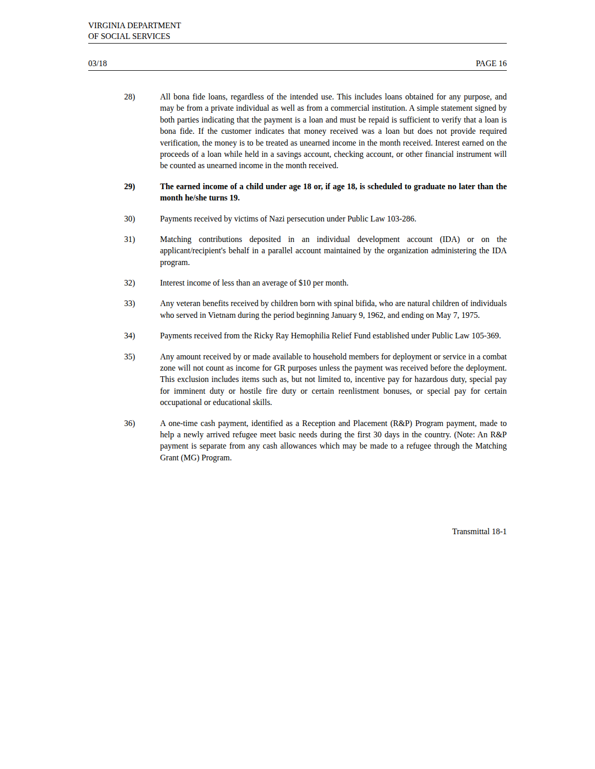VIRGINIA DEPARTMENT
OF SOCIAL SERVICES
03/18 PAGE 16
28) All bona fide loans, regardless of the intended use. This includes loans obtained for any purpose, and may be from a private individual as well as from a commercial institution. A simple statement signed by both parties indicating that the payment is a loan and must be repaid is sufficient to verify that a loan is bona fide. If the customer indicates that money received was a loan but does not provide required verification, the money is to be treated as unearned income in the month received. Interest earned on the proceeds of a loan while held in a savings account, checking account, or other financial instrument will be counted as unearned income in the month received.
29) The earned income of a child under age 18 or, if age 18, is scheduled to graduate no later than the month he/she turns 19.
30) Payments received by victims of Nazi persecution under Public Law 103-286.
31) Matching contributions deposited in an individual development account (IDA) or on the applicant/recipient's behalf in a parallel account maintained by the organization administering the IDA program.
32) Interest income of less than an average of $10 per month.
33) Any veteran benefits received by children born with spinal bifida, who are natural children of individuals who served in Vietnam during the period beginning January 9, 1962, and ending on May 7, 1975.
34) Payments received from the Ricky Ray Hemophilia Relief Fund established under Public Law 105-369.
35) Any amount received by or made available to household members for deployment or service in a combat zone will not count as income for GR purposes unless the payment was received before the deployment. This exclusion includes items such as, but not limited to, incentive pay for hazardous duty, special pay for imminent duty or hostile fire duty or certain reenlistment bonuses, or special pay for certain occupational or educational skills.
36) A one-time cash payment, identified as a Reception and Placement (R&P) Program payment, made to help a newly arrived refugee meet basic needs during the first 30 days in the country. (Note: An R&P payment is separate from any cash allowances which may be made to a refugee through the Matching Grant (MG) Program.
Transmittal 18-1